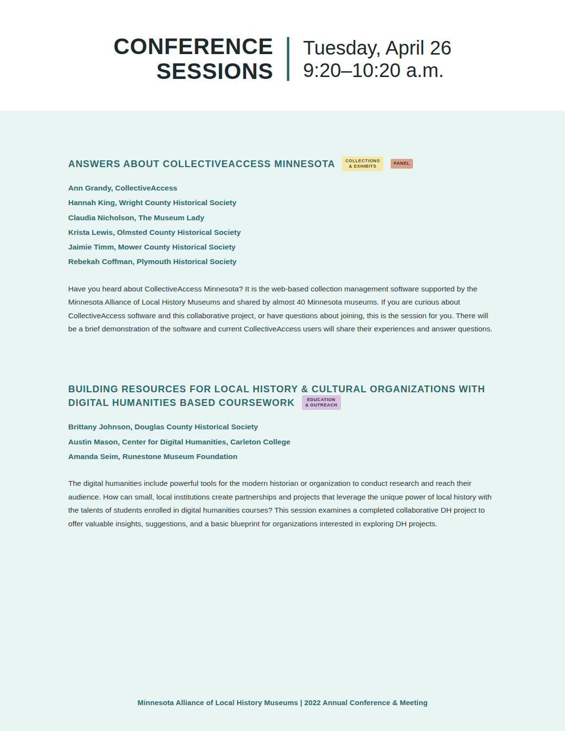Conference
Sessions
Tuesday, April 26
9:20–10:20 a.m.
Answers About CollectiveAccess Minnesota Collections
& Exhibits Panel
Ann Grandy, CollectiveAccess
Hannah King, Wright County Historical Society
Claudia Nicholson, The Museum Lady
Krista Lewis, Olmsted County Historical Society
Jaimie Timm, Mower County Historical Society
Rebekah Coffman, Plymouth Historical Society
Have you heard about CollectiveAccess Minnesota? It is the web-based collection management software supported by the Minnesota Alliance of Local History Museums and shared by almost 40 Minnesota museums. If you are curious about CollectiveAccess software and this collaborative project, or have questions about joining, this is the session for you. There will be a brief demonstration of the software and current CollectiveAccess users will share their experiences and answer questions.
Building Resources for Local History & Cultural Organizations with Digital Humanities Based Coursework Education
& Outreach
Brittany Johnson, Douglas County Historical Society
Austin Mason, Center for Digital Humanities, Carleton College
Amanda Seim, Runestone Museum Foundation
The digital humanities include powerful tools for the modern historian or organization to conduct research and reach their audience. How can small, local institutions create partnerships and projects that leverage the unique power of local history with the talents of students enrolled in digital humanities courses? This session examines a completed collaborative DH project to offer valuable insights, suggestions, and a basic blueprint for organizations interested in exploring DH projects.
Minnesota Alliance of Local History Museums | 2022 Annual Conference & Meeting